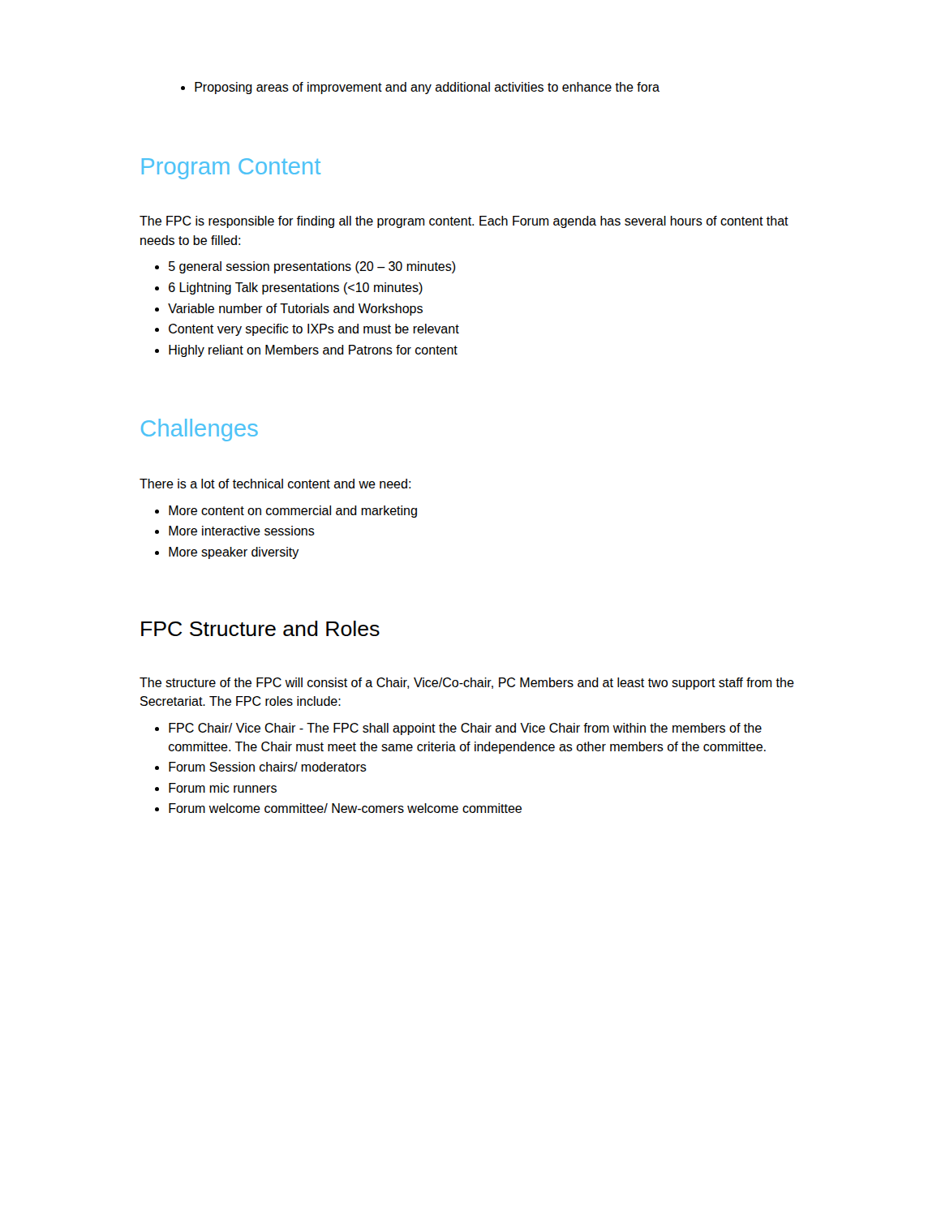Proposing areas of improvement and any additional activities to enhance the fora
Program Content
The FPC is responsible for finding all the program content. Each Forum agenda has several hours of content that needs to be filled:
5 general session presentations (20 – 30 minutes)
6 Lightning Talk presentations (<10 minutes)
Variable number of Tutorials and Workshops
Content very specific to IXPs and must be relevant
Highly reliant on Members and Patrons for content
Challenges
There is a lot of technical content and we need:
More content on commercial and marketing
More interactive sessions
More speaker diversity
FPC Structure and Roles
The structure of the FPC will consist of a Chair, Vice/Co-chair, PC Members and at least two support staff from the Secretariat. The FPC roles include:
FPC Chair/ Vice Chair - The FPC shall appoint the Chair and Vice Chair from within the members of the committee. The Chair must meet the same criteria of independence as other members of the committee.
Forum Session chairs/ moderators
Forum mic runners
Forum welcome committee/ New-comers welcome committee